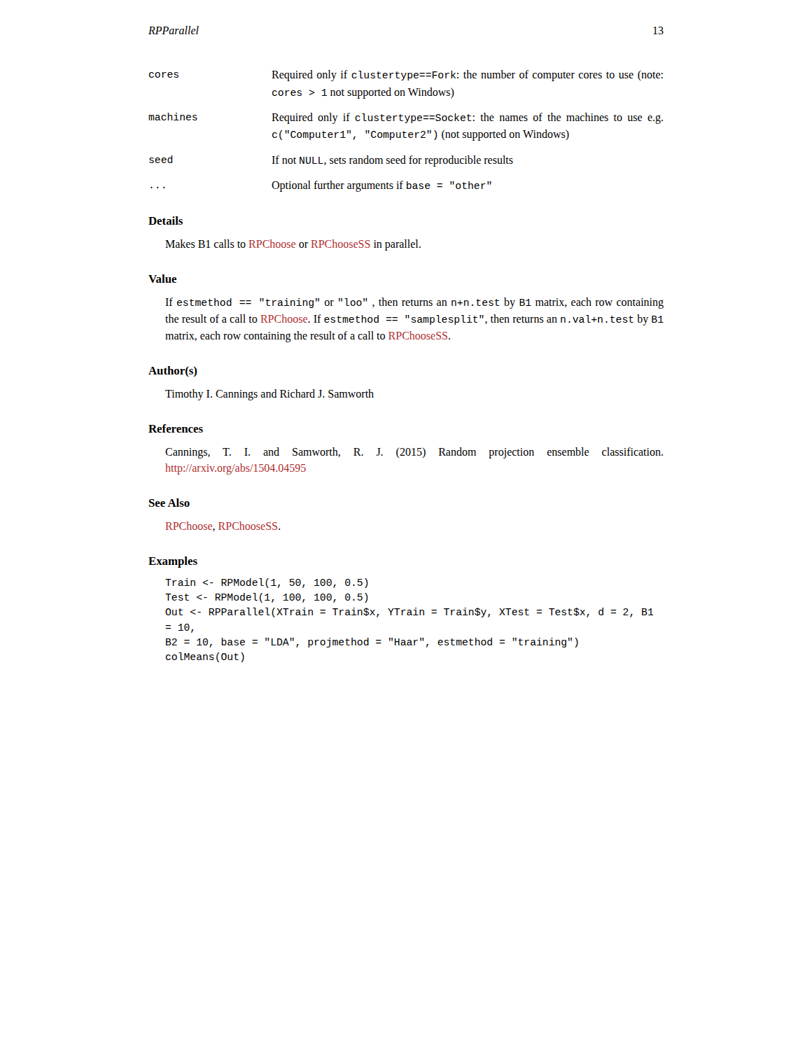RPParallel 13
cores
Required only if clustertype==Fork: the number of computer cores to use (note: cores > 1 not supported on Windows)
machines
Required only if clustertype==Socket: the names of the machines to use e.g. c("Computer1", "Computer2") (not supported on Windows)
seed
If not NULL, sets random seed for reproducible results
...
Optional further arguments if base = "other"
Details
Makes B1 calls to RPChoose or RPChooseSS in parallel.
Value
If estmethod == "training" or "loo" , then returns an n+n.test by B1 matrix, each row containing the result of a call to RPChoose. If estmethod == "samplesplit", then returns an n.val+n.test by B1 matrix, each row containing the result of a call to RPChooseSS.
Author(s)
Timothy I. Cannings and Richard J. Samworth
References
Cannings, T. I. and Samworth, R. J. (2015) Random projection ensemble classification. http://arxiv.org/abs/1504.04595
See Also
RPChoose, RPChooseSS.
Examples
Train <- RPModel(1, 50, 100, 0.5)
Test <- RPModel(1, 100, 100, 0.5)
Out <- RPParallel(XTrain = Train$x, YTrain = Train$y, XTest = Test$x, d = 2, B1 = 10,
B2 = 10, base = "LDA", projmethod = "Haar", estmethod = "training")
colMeans(Out)